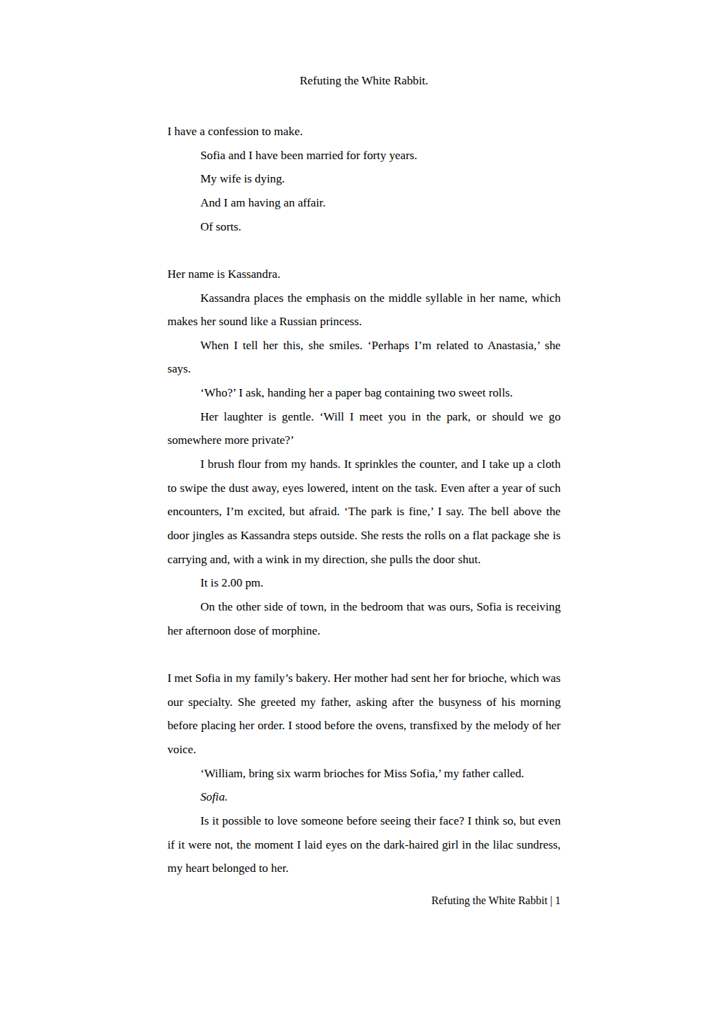Refuting the White Rabbit.
I have a confession to make.
Sofia and I have been married for forty years.
My wife is dying.
And I am having an affair.
Of sorts.
Her name is Kassandra.
Kassandra places the emphasis on the middle syllable in her name, which makes her sound like a Russian princess.
When I tell her this, she smiles. ‘Perhaps I’m related to Anastasia,’ she says.
‘Who?’ I ask, handing her a paper bag containing two sweet rolls.
Her laughter is gentle. ‘Will I meet you in the park, or should we go somewhere more private?’
I brush flour from my hands. It sprinkles the counter, and I take up a cloth to swipe the dust away, eyes lowered, intent on the task. Even after a year of such encounters, I’m excited, but afraid. ‘The park is fine,’ I say. The bell above the door jingles as Kassandra steps outside. She rests the rolls on a flat package she is carrying and, with a wink in my direction, she pulls the door shut.
It is 2.00 pm.
On the other side of town, in the bedroom that was ours, Sofia is receiving her afternoon dose of morphine.
I met Sofia in my family’s bakery. Her mother had sent her for brioche, which was our specialty. She greeted my father, asking after the busyness of his morning before placing her order. I stood before the ovens, transfixed by the melody of her voice.
‘William, bring six warm brioches for Miss Sofia,’ my father called.
Sofia.
Is it possible to love someone before seeing their face? I think so, but even if it were not, the moment I laid eyes on the dark-haired girl in the lilac sundress, my heart belonged to her.
Refuting the White Rabbit | 1